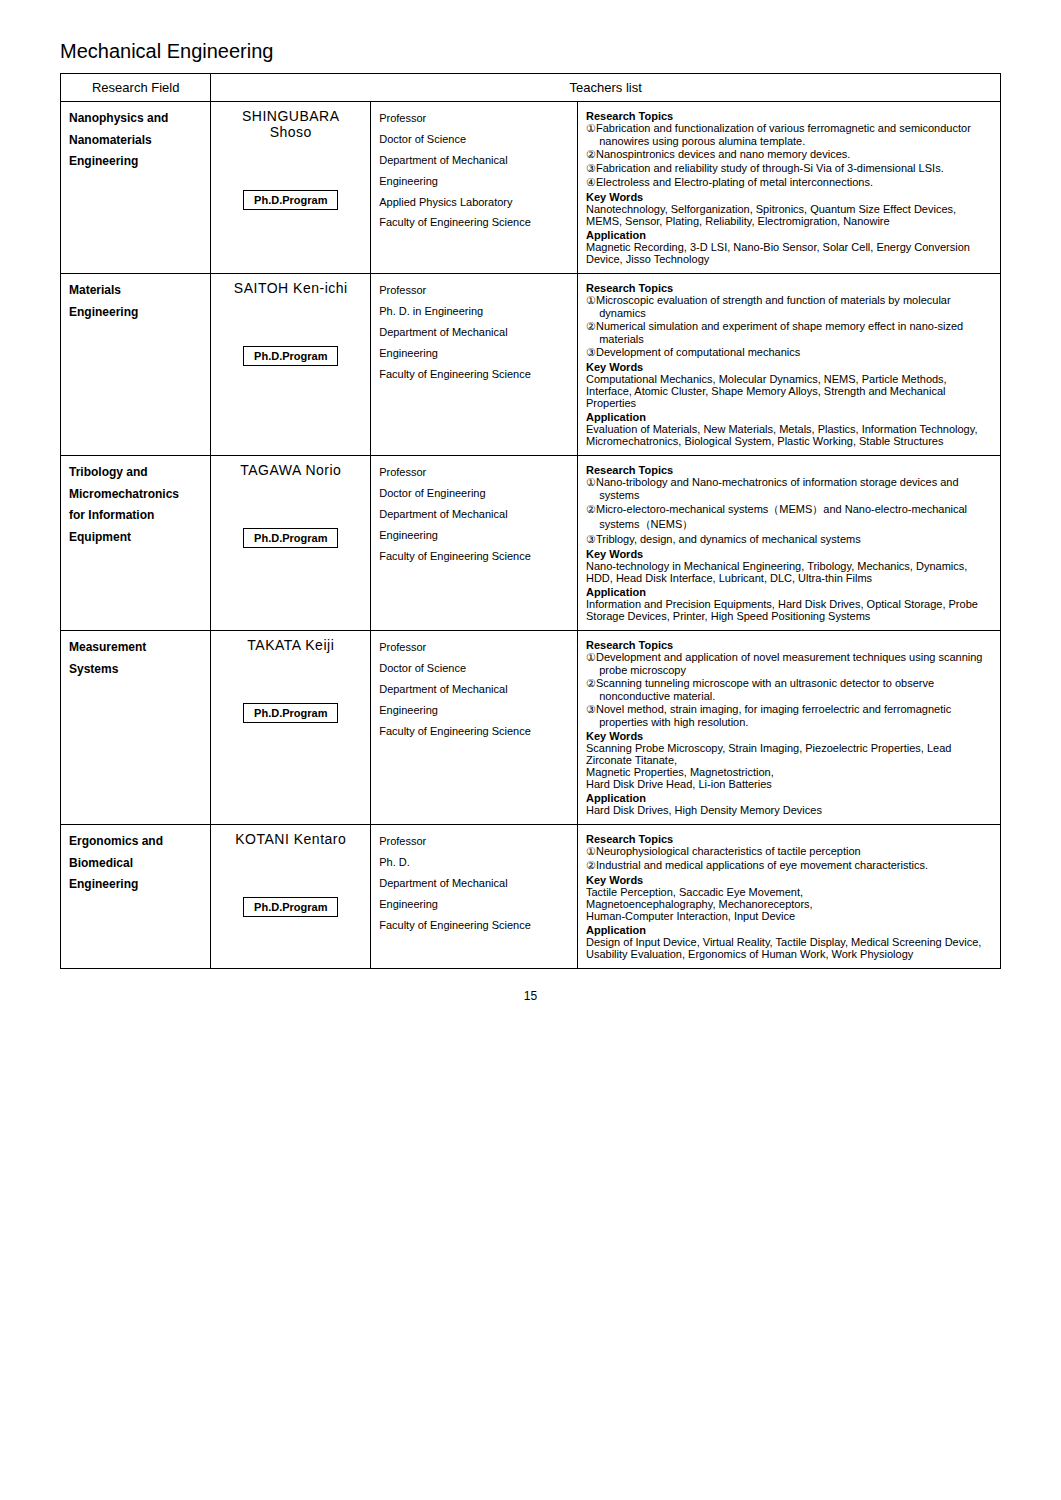Mechanical Engineering
| Research Field | Teachers list |
| --- | --- |
| Nanophysics and Nanomaterials Engineering | SHINGUBARA Shoso Ph.D.Program | Professor Doctor of Science Department of Mechanical Engineering Applied Physics Laboratory Faculty of Engineering Science | Research Topics ①Fabrication and functionalization of various ferromagnetic and semiconductor nanowires using porous alumina template. ②Nanospintronics devices and nano memory devices. ③Fabrication and reliability study of through-Si Via of 3-dimensional LSIs. ④Electroless and Electro-plating of metal interconnections. Key Words Nanotechnology, Selforganization, Spitronics, Quantum Size Effect Devices, MEMS, Sensor, Plating, Reliability, Electromigration, Nanowire Application Magnetic Recording, 3-D LSI, Nano-Bio Sensor, Solar Cell, Energy Conversion Device, Jisso Technology |
| Materials Engineering | SAITOH Ken-ichi Ph.D.Program | Professor Ph. D. in Engineering Department of Mechanical Engineering Faculty of Engineering Science | Research Topics ①Microscopic evaluation of strength and function of materials by molecular dynamics ②Numerical simulation and experiment of shape memory effect in nano-sized materials ③Development of computational mechanics Key Words Computational Mechanics, Molecular Dynamics, NEMS, Particle Methods, Interface, Atomic Cluster, Shape Memory Alloys, Strength and Mechanical Properties Application Evaluation of Materials, New Materials, Metals, Plastics, Information Technology, Micromechatronics, Biological System, Plastic Working, Stable Structures |
| Tribology and Micromechatronics for Information Equipment | TAGAWA Norio Ph.D.Program | Professor Doctor of Engineering Department of Mechanical Engineering Faculty of Engineering Science | Research Topics ①Nano-tribology and Nano-mechatronics of information storage devices and systems ②Micro-electoro-mechanical systems（MEMS）and Nano-electro-mechanical systems（NEMS） ③Triblogy, design, and dynamics of mechanical systems Key Words Nano-technology in Mechanical Engineering, Tribology, Mechanics, Dynamics, HDD, Head Disk Interface, Lubricant, DLC, Ultra-thin Films Application Information and Precision Equipments, Hard Disk Drives, Optical Storage, Probe Storage Devices, Printer, High Speed Positioning Systems |
| Measurement Systems | TAKATA Keiji Ph.D.Program | Professor Doctor of Science Department of Mechanical Engineering Faculty of Engineering Science | Research Topics ①Development and application of novel measurement techniques using scanning probe microscopy ②Scanning tunneling microscope with an ultrasonic detector to observe nonconductive material. ③Novel method, strain imaging, for imaging ferroelectric and ferromagnetic properties with high resolution. Key Words Scanning Probe Microscopy, Strain Imaging, Piezoelectric Properties, Lead Zirconate Titanate, Magnetic Properties, Magnetostriction, Hard Disk Drive Head, Li-ion Batteries Application Hard Disk Drives, High Density Memory Devices |
| Ergonomics and Biomedical Engineering | KOTANI Kentaro Ph.D.Program | Professor Ph. D. Department of Mechanical Engineering Faculty of Engineering Science | Research Topics ①Neurophysiological characteristics of tactile perception ②Industrial and medical applications of eye movement characteristics. Key Words Tactile Perception, Saccadic Eye Movement, Magnetoencephalography, Mechanoreceptors, Human-Computer Interaction, Input Device Application Design of Input Device, Virtual Reality, Tactile Display, Medical Screening Device, Usability Evaluation, Ergonomics of Human Work, Work Physiology |
15